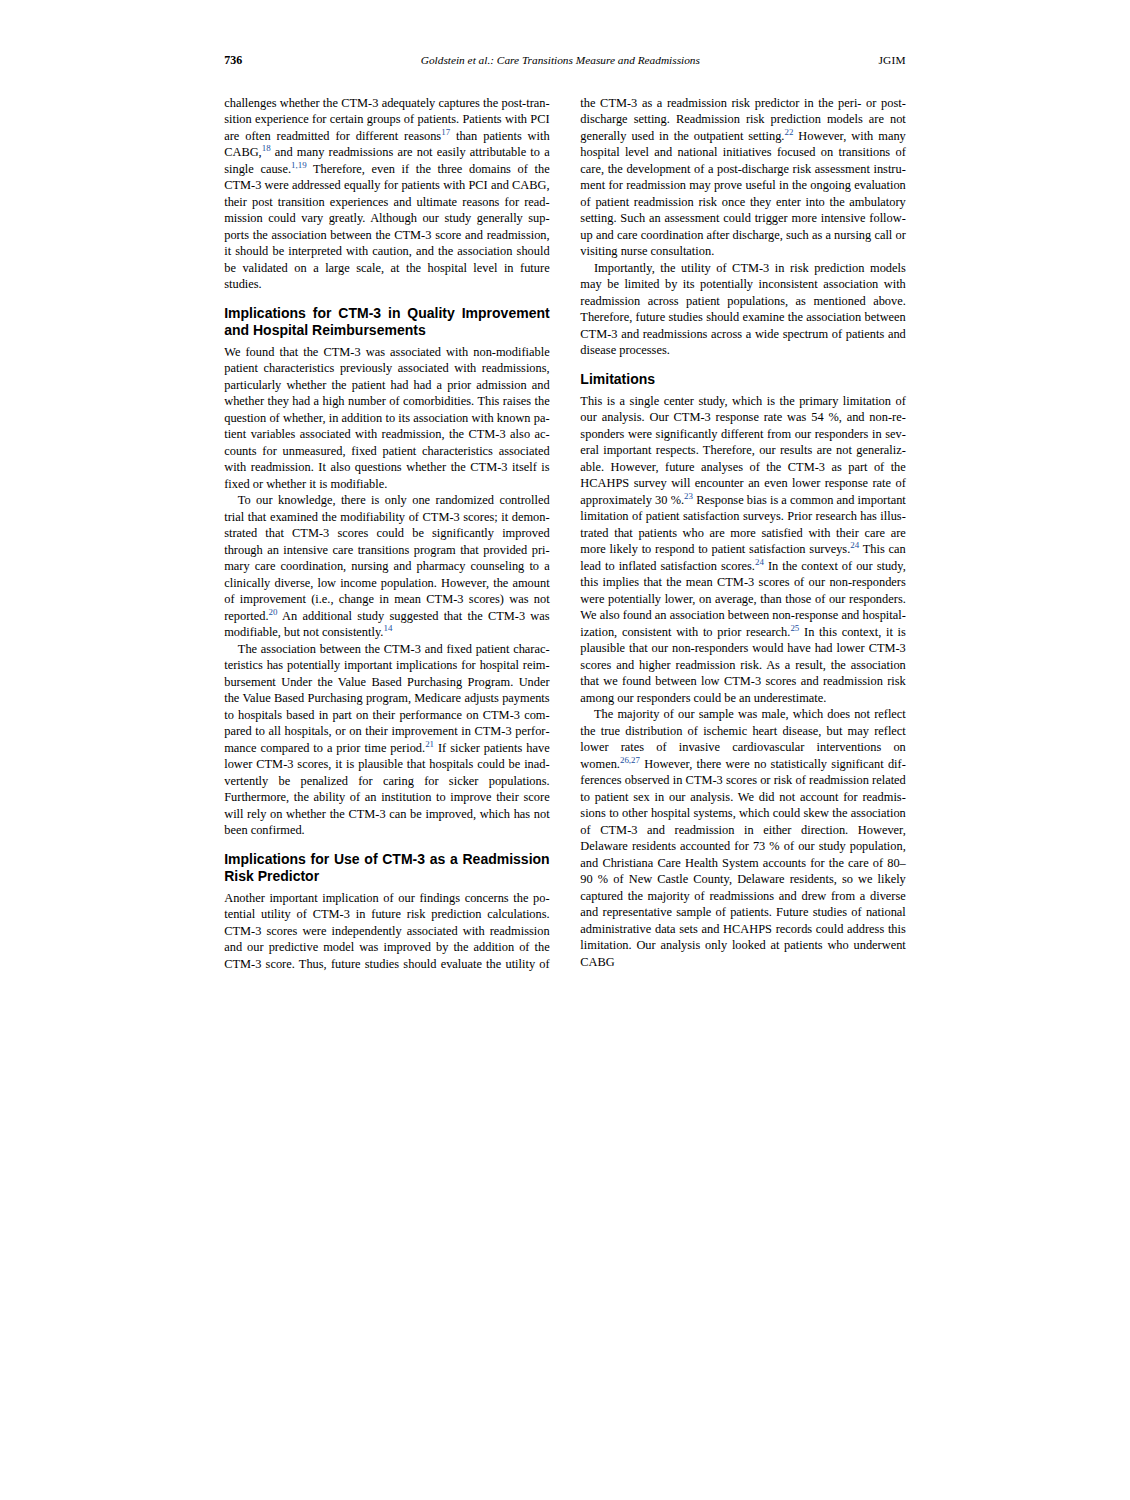736 Goldstein et al.: Care Transitions Measure and Readmissions JGIM
challenges whether the CTM-3 adequately captures the post-transition experience for certain groups of patients. Patients with PCI are often readmitted for different reasons17 than patients with CABG,18 and many readmissions are not easily attributable to a single cause.1,19 Therefore, even if the three domains of the CTM-3 were addressed equally for patients with PCI and CABG, their post transition experiences and ultimate reasons for readmission could vary greatly. Although our study generally supports the association between the CTM-3 score and readmission, it should be interpreted with caution, and the association should be validated on a large scale, at the hospital level in future studies.
Implications for CTM-3 in Quality Improvement and Hospital Reimbursements
We found that the CTM-3 was associated with non-modifiable patient characteristics previously associated with readmissions, particularly whether the patient had had a prior admission and whether they had a high number of comorbidities. This raises the question of whether, in addition to its association with known patient variables associated with readmission, the CTM-3 also accounts for unmeasured, fixed patient characteristics associated with readmission. It also questions whether the CTM-3 itself is fixed or whether it is modifiable.
To our knowledge, there is only one randomized controlled trial that examined the modifiability of CTM-3 scores; it demonstrated that CTM-3 scores could be significantly improved through an intensive care transitions program that provided primary care coordination, nursing and pharmacy counseling to a clinically diverse, low income population. However, the amount of improvement (i.e., change in mean CTM-3 scores) was not reported.20 An additional study suggested that the CTM-3 was modifiable, but not consistently.14
The association between the CTM-3 and fixed patient characteristics has potentially important implications for hospital reimbursement Under the Value Based Purchasing Program. Under the Value Based Purchasing program, Medicare adjusts payments to hospitals based in part on their performance on CTM-3 compared to all hospitals, or on their improvement in CTM-3 performance compared to a prior time period.21 If sicker patients have lower CTM-3 scores, it is plausible that hospitals could be inadvertently be penalized for caring for sicker populations. Furthermore, the ability of an institution to improve their score will rely on whether the CTM-3 can be improved, which has not been confirmed.
Implications for Use of CTM-3 as a Readmission Risk Predictor
Another important implication of our findings concerns the potential utility of CTM-3 in future risk prediction calculations. CTM-3 scores were independently associated with readmission and our predictive model was improved by the addition of the CTM-3 score. Thus, future studies should evaluate the utility of the CTM-3 as a readmission risk predictor in the peri- or post-discharge setting. Readmission risk prediction models are not generally used in the outpatient setting.22 However, with many hospital level and national initiatives focused on transitions of care, the development of a post-discharge risk assessment instrument for readmission may prove useful in the ongoing evaluation of patient readmission risk once they enter into the ambulatory setting. Such an assessment could trigger more intensive follow-up and care coordination after discharge, such as a nursing call or visiting nurse consultation.
Importantly, the utility of CTM-3 in risk prediction models may be limited by its potentially inconsistent association with readmission across patient populations, as mentioned above. Therefore, future studies should examine the association between CTM-3 and readmissions across a wide spectrum of patients and disease processes.
Limitations
This is a single center study, which is the primary limitation of our analysis. Our CTM-3 response rate was 54 %, and non-responders were significantly different from our responders in several important respects. Therefore, our results are not generalizable. However, future analyses of the CTM-3 as part of the HCAHPS survey will encounter an even lower response rate of approximately 30 %.23 Response bias is a common and important limitation of patient satisfaction surveys. Prior research has illustrated that patients who are more satisfied with their care are more likely to respond to patient satisfaction surveys.24 This can lead to inflated satisfaction scores.24 In the context of our study, this implies that the mean CTM-3 scores of our non-responders were potentially lower, on average, than those of our responders. We also found an association between non-response and hospitalization, consistent with to prior research.25 In this context, it is plausible that our non-responders would have had lower CTM-3 scores and higher readmission risk. As a result, the association that we found between low CTM-3 scores and readmission risk among our responders could be an underestimate.
The majority of our sample was male, which does not reflect the true distribution of ischemic heart disease, but may reflect lower rates of invasive cardiovascular interventions on women.26,27 However, there were no statistically significant differences observed in CTM-3 scores or risk of readmission related to patient sex in our analysis. We did not account for readmissions to other hospital systems, which could skew the association of CTM-3 and readmission in either direction. However, Delaware residents accounted for 73 % of our study population, and Christiana Care Health System accounts for the care of 80–90 % of New Castle County, Delaware residents, so we likely captured the majority of readmissions and drew from a diverse and representative sample of patients. Future studies of national administrative data sets and HCAHPS records could address this limitation. Our analysis only looked at patients who underwent CABG